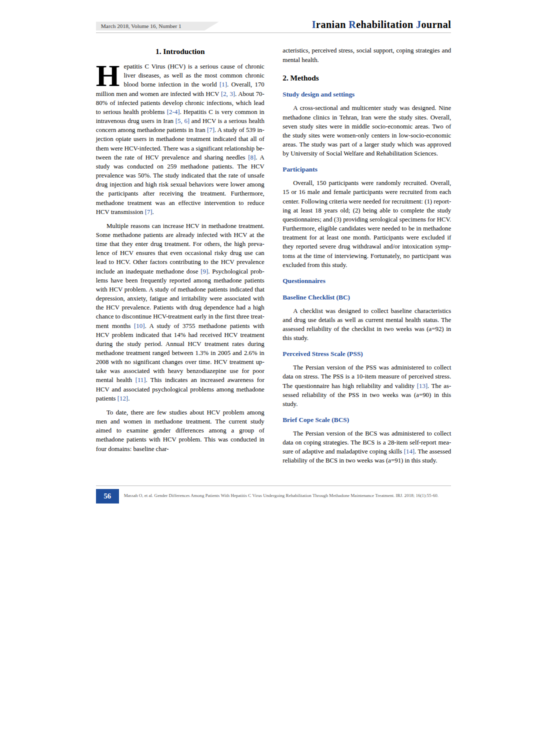March 2018, Volume 16, Number 1
Iranian Rehabilitation Journal
1. Introduction
Hepatitis C Virus (HCV) is a serious cause of chronic liver diseases, as well as the most common chronic blood borne infection in the world [1]. Overall, 170 million men and women are infected with HCV [2, 3]. About 70-80% of infected patients develop chronic infections, which lead to serious health problems [2-4]. Hepatitis C is very common in intravenous drug users in Iran [5, 6] and HCV is a serious health concern among methadone patients in Iran [7]. A study of 539 injection opiate users in methadone treatment indicated that all of them were HCV-infected. There was a significant relationship between the rate of HCV prevalence and sharing needles [8]. A study was conducted on 259 methadone patients. The HCV prevalence was 50%. The study indicated that the rate of unsafe drug injection and high risk sexual behaviors were lower among the participants after receiving the treatment. Furthermore, methadone treatment was an effective intervention to reduce HCV transmission [7].
Multiple reasons can increase HCV in methadone treatment. Some methadone patients are already infected with HCV at the time that they enter drug treatment. For others, the high prevalence of HCV ensures that even occasional risky drug use can lead to HCV. Other factors contributing to the HCV prevalence include an inadequate methadone dose [9]. Psychological problems have been frequently reported among methadone patients with HCV problem. A study of methadone patients indicated that depression, anxiety, fatigue and irritability were associated with the HCV prevalence. Patients with drug dependence had a high chance to discontinue HCV-treatment early in the first three treatment months [10]. A study of 3755 methadone patients with HCV problem indicated that 14% had received HCV treatment during the study period. Annual HCV treatment rates during methadone treatment ranged between 1.3% in 2005 and 2.6% in 2008 with no significant changes over time. HCV treatment uptake was associated with heavy benzodiazepine use for poor mental health [11]. This indicates an increased awareness for HCV and associated psychological problems among methadone patients [12].
To date, there are few studies about HCV problem among men and women in methadone treatment. The current study aimed to examine gender differences among a group of methadone patients with HCV problem. This was conducted in four domains: baseline char-
acteristics, perceived stress, social support, coping strategies and mental health.
2. Methods
Study design and settings
A cross-sectional and multicenter study was designed. Nine methadone clinics in Tehran, Iran were the study sites. Overall, seven study sites were in middle socio-economic areas. Two of the study sites were women-only centers in low-socio-economic areas. The study was part of a larger study which was approved by University of Social Welfare and Rehabilitation Sciences.
Participants
Overall, 150 participants were randomly recruited. Overall, 15 or 16 male and female participants were recruited from each center. Following criteria were needed for recruitment: (1) reporting at least 18 years old; (2) being able to complete the study questionnaires; and (3) providing serological specimens for HCV. Furthermore, eligible candidates were needed to be in methadone treatment for at least one month. Participants were excluded if they reported severe drug withdrawal and/or intoxication symptoms at the time of interviewing. Fortunately, no participant was excluded from this study.
Questionnaires
Baseline Checklist (BC)
A checklist was designed to collect baseline characteristics and drug use details as well as current mental health status. The assessed reliability of the checklist in two weeks was (a=92) in this study.
Perceived Stress Scale (PSS)
The Persian version of the PSS was administered to collect data on stress. The PSS is a 10-item measure of perceived stress. The questionnaire has high reliability and validity [13]. The assessed reliability of the PSS in two weeks was (a=90) in this study.
Brief Cope Scale (BCS)
The Persian version of the BCS was administered to collect data on coping strategies. The BCS is a 28-item self-report measure of adaptive and maladaptive coping skills [14]. The assessed reliability of the BCS in two weeks was (a=91) in this study.
56
Massah O, et al. Gender Differences Among Patients With Hepatitis C Virus Undergoing Rehabilitation Through Methadone Maintenance Treatment. IRJ. 2018; 16(1):55-60.